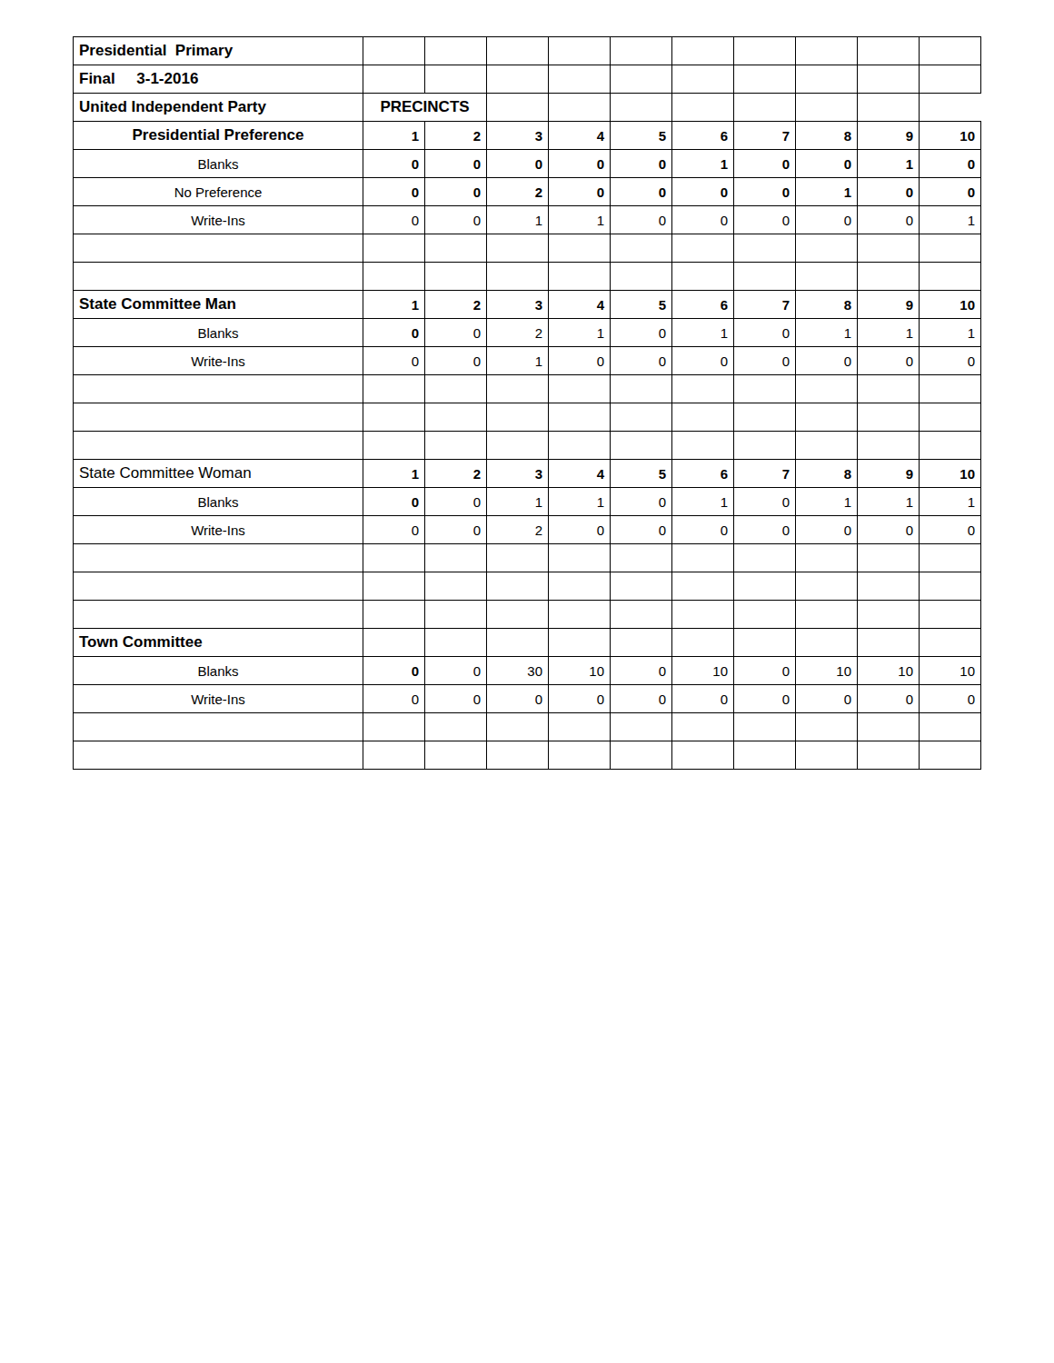| Presidential Primary | | | | | | | | | | |
| Final 3-1-2016 | | | | | | | | | | |
| United Independent Party | PRECINCTS | | | | | | | |
| Presidential Preference | 1 | 2 | 3 | 4 | 5 | 6 | 7 | 8 | 9 | 10 |
| Blanks | 0 | 0 | 0 | 0 | 0 | 1 | 0 | 0 | 1 | 0 |
| No Preference | 0 | 0 | 2 | 0 | 0 | 0 | 0 | 1 | 0 | 0 |
| Write-Ins | 0 | 0 | 1 | 1 | 0 | 0 | 0 | 0 | 0 | 1 |
| State Committee Man | 1 | 2 | 3 | 4 | 5 | 6 | 7 | 8 | 9 | 10 |
| Blanks | 0 | 0 | 2 | 1 | 0 | 1 | 0 | 1 | 1 | 1 |
| Write-Ins | 0 | 0 | 1 | 0 | 0 | 0 | 0 | 0 | 0 | 0 |
| State Committee Woman | 1 | 2 | 3 | 4 | 5 | 6 | 7 | 8 | 9 | 10 |
| Blanks | 0 | 0 | 1 | 1 | 0 | 1 | 0 | 1 | 1 | 1 |
| Write-Ins | 0 | 0 | 2 | 0 | 0 | 0 | 0 | 0 | 0 | 0 |
| Town Committee | | | | | | | | | | |
| Blanks | 0 | 0 | 30 | 10 | 0 | 10 | 0 | 10 | 10 | 10 |
| Write-Ins | 0 | 0 | 0 | 0 | 0 | 0 | 0 | 0 | 0 | 0 |